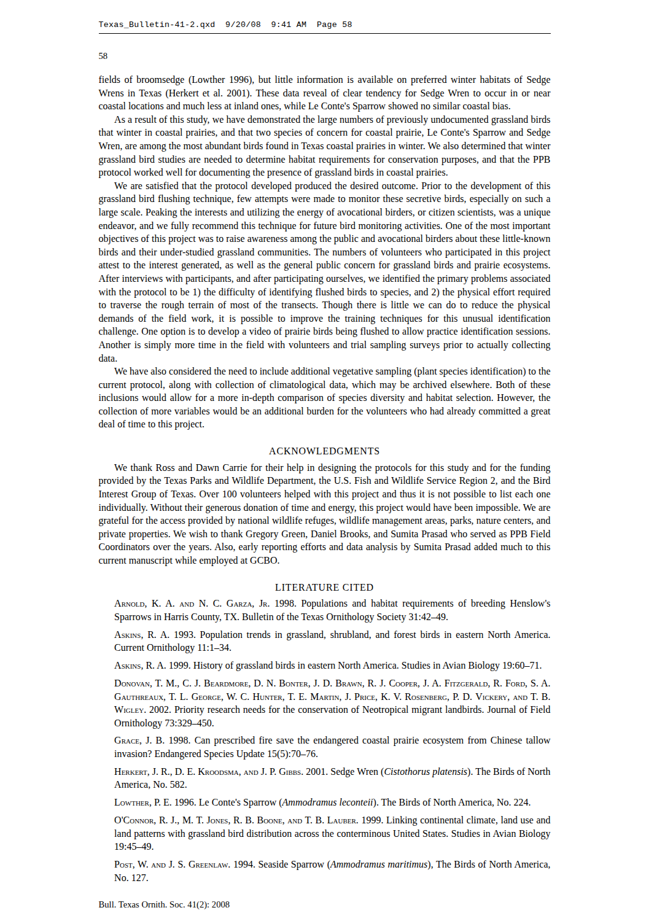Texas_Bulletin-41-2.qxd 9/20/08 9:41 AM Page 58
58
fields of broomsedge (Lowther 1996), but little information is available on preferred winter habitats of Sedge Wrens in Texas (Herkert et al. 2001). These data reveal of clear tendency for Sedge Wren to occur in or near coastal locations and much less at inland ones, while Le Conte's Sparrow showed no similar coastal bias.
As a result of this study, we have demonstrated the large numbers of previously undocumented grassland birds that winter in coastal prairies, and that two species of concern for coastal prairie, Le Conte's Sparrow and Sedge Wren, are among the most abundant birds found in Texas coastal prairies in winter. We also determined that winter grassland bird studies are needed to determine habitat requirements for conservation purposes, and that the PPB protocol worked well for documenting the presence of grassland birds in coastal prairies.
We are satisfied that the protocol developed produced the desired outcome. Prior to the development of this grassland bird flushing technique, few attempts were made to monitor these secretive birds, especially on such a large scale. Peaking the interests and utilizing the energy of avocational birders, or citizen scientists, was a unique endeavor, and we fully recommend this technique for future bird monitoring activities. One of the most important objectives of this project was to raise awareness among the public and avocational birders about these little-known birds and their under-studied grassland communities. The numbers of volunteers who participated in this project attest to the interest generated, as well as the general public concern for grassland birds and prairie ecosystems. After interviews with participants, and after participating ourselves, we identified the primary problems associated with the protocol to be 1) the difficulty of identifying flushed birds to species, and 2) the physical effort required to traverse the rough terrain of most of the transects. Though there is little we can do to reduce the physical demands of the field work, it is possible to improve the training techniques for this unusual identification challenge. One option is to develop a video of prairie birds being flushed to allow practice identification sessions. Another is simply more time in the field with volunteers and trial sampling surveys prior to actually collecting data.
We have also considered the need to include additional vegetative sampling (plant species identification) to the current protocol, along with collection of climatological data, which may be archived elsewhere. Both of these inclusions would allow for a more in-depth comparison of species diversity and habitat selection. However, the collection of more variables would be an additional burden for the volunteers who had already committed a great deal of time to this project.
Acknowledgments
We thank Ross and Dawn Carrie for their help in designing the protocols for this study and for the funding provided by the Texas Parks and Wildlife Department, the U.S. Fish and Wildlife Service Region 2, and the Bird Interest Group of Texas. Over 100 volunteers helped with this project and thus it is not possible to list each one individually. Without their generous donation of time and energy, this project would have been impossible. We are grateful for the access provided by national wildlife refuges, wildlife management areas, parks, nature centers, and private properties. We wish to thank Gregory Green, Daniel Brooks, and Sumita Prasad who served as PPB Field Coordinators over the years. Also, early reporting efforts and data analysis by Sumita Prasad added much to this current manuscript while employed at GCBO.
Literature Cited
Arnold, K. A. and N. C. Garza, Jr. 1998. Populations and habitat requirements of breeding Henslow's Sparrows in Harris County, TX. Bulletin of the Texas Ornithology Society 31:42–49.
Askins, R. A. 1993. Population trends in grassland, shrubland, and forest birds in eastern North America. Current Ornithology 11:1–34.
Askins, R. A. 1999. History of grassland birds in eastern North America. Studies in Avian Biology 19:60–71.
Donovan, T. M., C. J. Beardmore, D. N. Bonter, J. D. Brawn, R. J. Cooper, J. A. Fitzgerald, R. Ford, S. A. Gauthreaux, T. L. George, W. C. Hunter, T. E. Martin, J. Price, K. V. Rosenberg, P. D. Vickery, and T. B. Wigley. 2002. Priority research needs for the conservation of Neotropical migrant landbirds. Journal of Field Ornithology 73:329–450.
Grace, J. B. 1998. Can prescribed fire save the endangered coastal prairie ecosystem from Chinese tallow invasion? Endangered Species Update 15(5):70–76.
Herkert, J. R., D. E. Kroodsma, and J. P. Gibbs. 2001. Sedge Wren (Cistothorus platensis). The Birds of North America, No. 582.
Lowther, P. E. 1996. Le Conte's Sparrow (Ammodramus leconteii). The Birds of North America, No. 224.
O'Connor, R. J., M. T. Jones, R. B. Boone, and T. B. Lauber. 1999. Linking continental climate, land use and land patterns with grassland bird distribution across the conterminous United States. Studies in Avian Biology 19:45–49.
Post, W. and J. S. Greenlaw. 1994. Seaside Sparrow (Ammodramus maritimus), The Birds of North America, No. 127.
Bull. Texas Ornith. Soc. 41(2): 2008